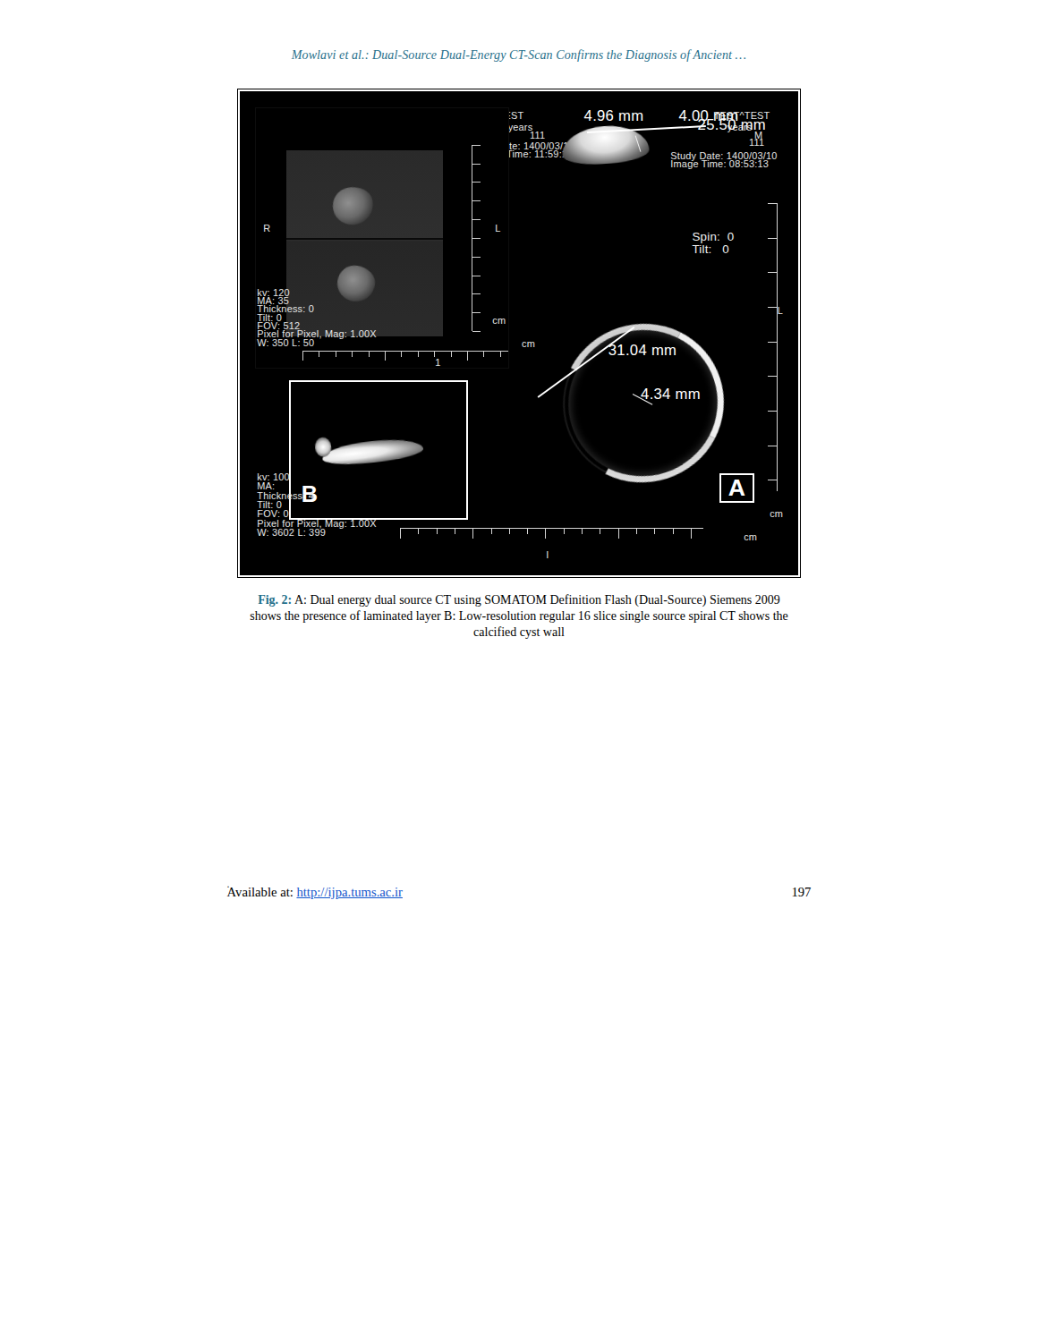Mowlavi et al.: Dual-Source Dual-Energy CT-Scan Confirms the Diagnosis of Ancient …
TEHRAN HEART CENTER S
Topogram 0.6 T20f
IM: 1
-330.5
512
* 512
T20f
TEST^TEST
AGE: 11 years
111
Study Date: 1400/03/10
Image Time: 11:59:14
TEST^TEST
years
M
111
Study Date: 1400/03/10
Image Time: 08:53:13
Spin: 0
Tilt: 0
R
L
cm
kv: 120
MA: 35
Thickness: 0
Tilt: 0
FOV: 512
Pixel for Pixel, Mag: 1.00X
W: 350 L: 50
1
cm
B
4.96 mm
4.00 mm
25.50 mm
31.04 mm
4.34 mm
A
L
cm
kv: 100
MA:
Thickness: 4
Tilt: 0
FOV: 0
Pixel for Pixel, Mag: 1.00X
W: 3602 L: 399
I
cm
Fig. 2: A: Dual energy dual source CT using SOMATOM Definition Flash (Dual-Source) Siemens 2009 shows the presence of laminated layer B: Low-resolution regular 16 slice single source spiral CT shows the calcified cyst wall
Available at: http://ijpa.tums.ac.ir
197
.